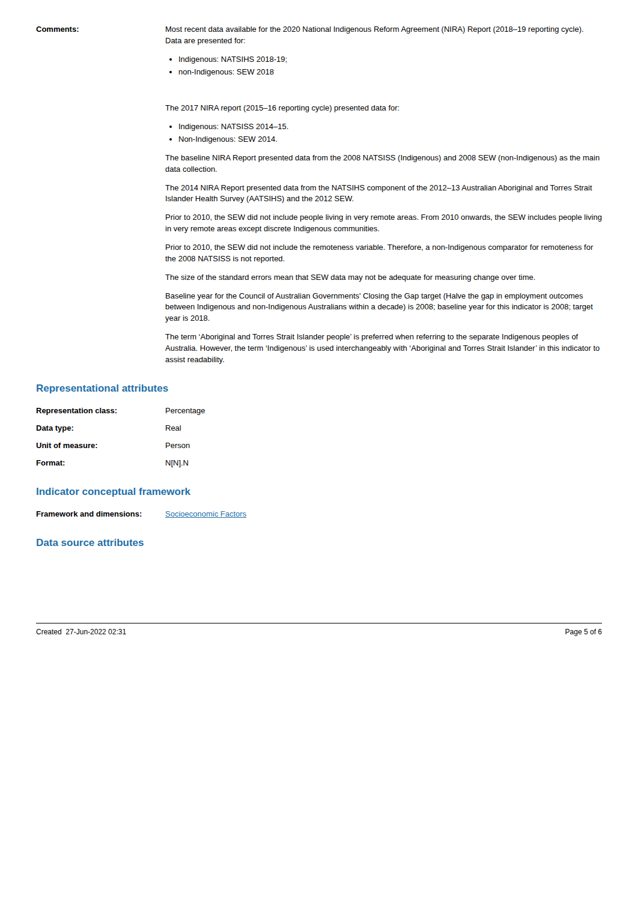Comments:
Most recent data available for the 2020 National Indigenous Reform Agreement (NIRA) Report (2018–19 reporting cycle). Data are presented for:
Indigenous: NATSIHS 2018-19;
non-Indigenous: SEW 2018
The 2017 NIRA report (2015–16 reporting cycle) presented data for:
Indigenous: NATSISS 2014–15.
Non-Indigenous: SEW 2014.
The baseline NIRA Report presented data from the 2008 NATSISS (Indigenous) and 2008 SEW (non-Indigenous) as the main data collection.
The 2014 NIRA Report presented data from the NATSIHS component of the 2012–13 Australian Aboriginal and Torres Strait Islander Health Survey (AATSIHS) and the 2012 SEW.
Prior to 2010, the SEW did not include people living in very remote areas. From 2010 onwards, the SEW includes people living in very remote areas except discrete Indigenous communities.
Prior to 2010, the SEW did not include the remoteness variable. Therefore, a non-Indigenous comparator for remoteness for the 2008 NATSISS is not reported.
The size of the standard errors mean that SEW data may not be adequate for measuring change over time.
Baseline year for the Council of Australian Governments' Closing the Gap target (Halve the gap in employment outcomes between Indigenous and non-Indigenous Australians within a decade) is 2008; baseline year for this indicator is 2008; target year is 2018.
The term ‘Aboriginal and Torres Strait Islander people’ is preferred when referring to the separate Indigenous peoples of Australia. However, the term ‘Indigenous’ is used interchangeably with ‘Aboriginal and Torres Strait Islander’ in this indicator to assist readability.
Representational attributes
Representation class:
Percentage
Data type:
Real
Unit of measure:
Person
Format:
N[N].N
Indicator conceptual framework
Framework and dimensions:
Socioeconomic Factors
Data source attributes
Created 27-Jun-2022 02:31
Page 5 of 6